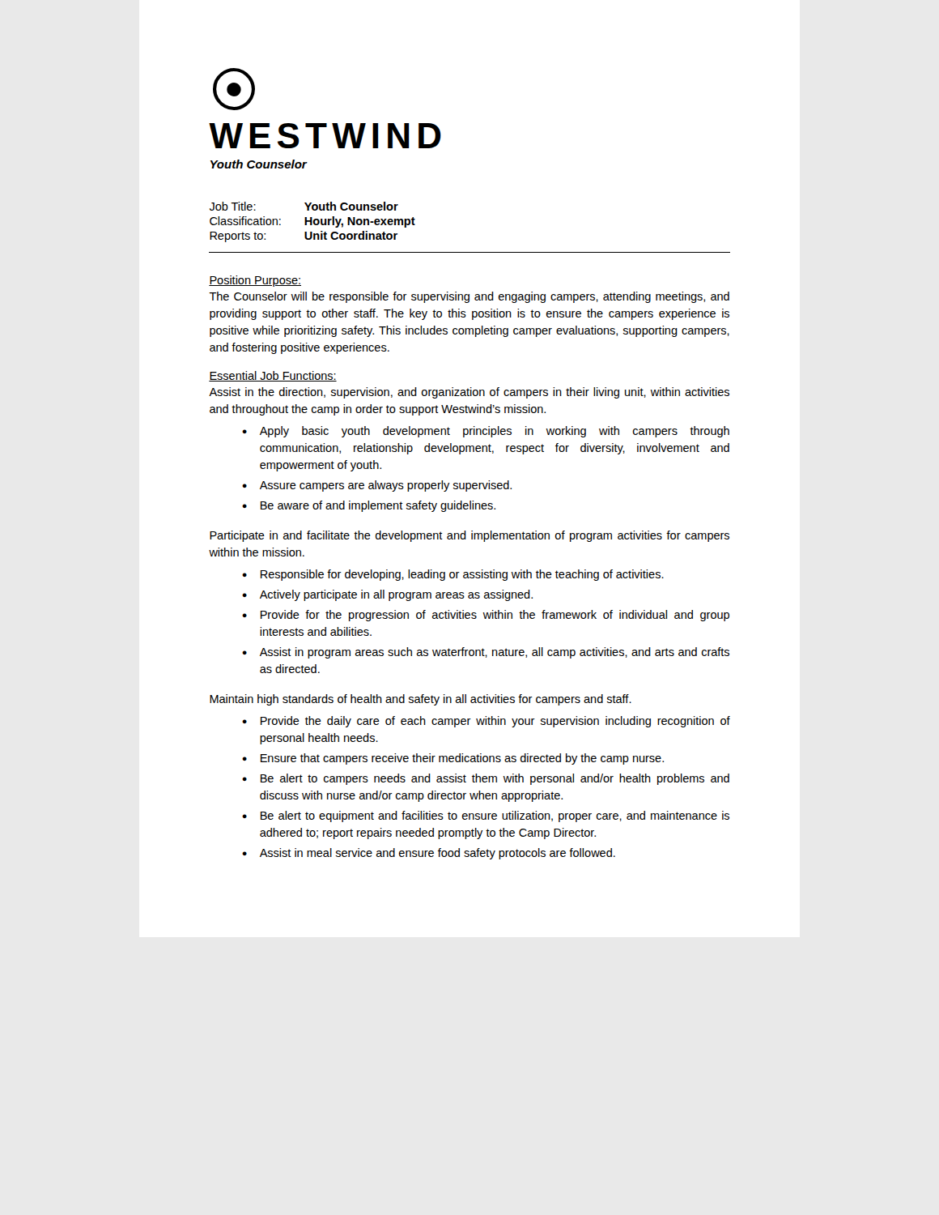⦿
WESTWIND
Youth Counselor
| Job Title: | Youth Counselor |
| Classification: | Hourly, Non-exempt |
| Reports to: | Unit Coordinator |
Position Purpose:
The Counselor will be responsible for supervising and engaging campers, attending meetings, and providing support to other staff. The key to this position is to ensure the campers experience is positive while prioritizing safety. This includes completing camper evaluations, supporting campers, and fostering positive experiences.
Essential Job Functions:
Assist in the direction, supervision, and organization of campers in their living unit, within activities and throughout the camp in order to support Westwind’s mission.
Apply basic youth development principles in working with campers through communication, relationship development, respect for diversity, involvement and empowerment of youth.
Assure campers are always properly supervised.
Be aware of and implement safety guidelines.
Participate in and facilitate the development and implementation of program activities for campers within the mission.
Responsible for developing, leading or assisting with the teaching of activities.
Actively participate in all program areas as assigned.
Provide for the progression of activities within the framework of individual and group interests and abilities.
Assist in program areas such as waterfront, nature, all camp activities, and arts and crafts as directed.
Maintain high standards of health and safety in all activities for campers and staff.
Provide the daily care of each camper within your supervision including recognition of personal health needs.
Ensure that campers receive their medications as directed by the camp nurse.
Be alert to campers needs and assist them with personal and/or health problems and discuss with nurse and/or camp director when appropriate.
Be alert to equipment and facilities to ensure utilization, proper care, and maintenance is adhered to; report repairs needed promptly to the Camp Director.
Assist in meal service and ensure food safety protocols are followed.